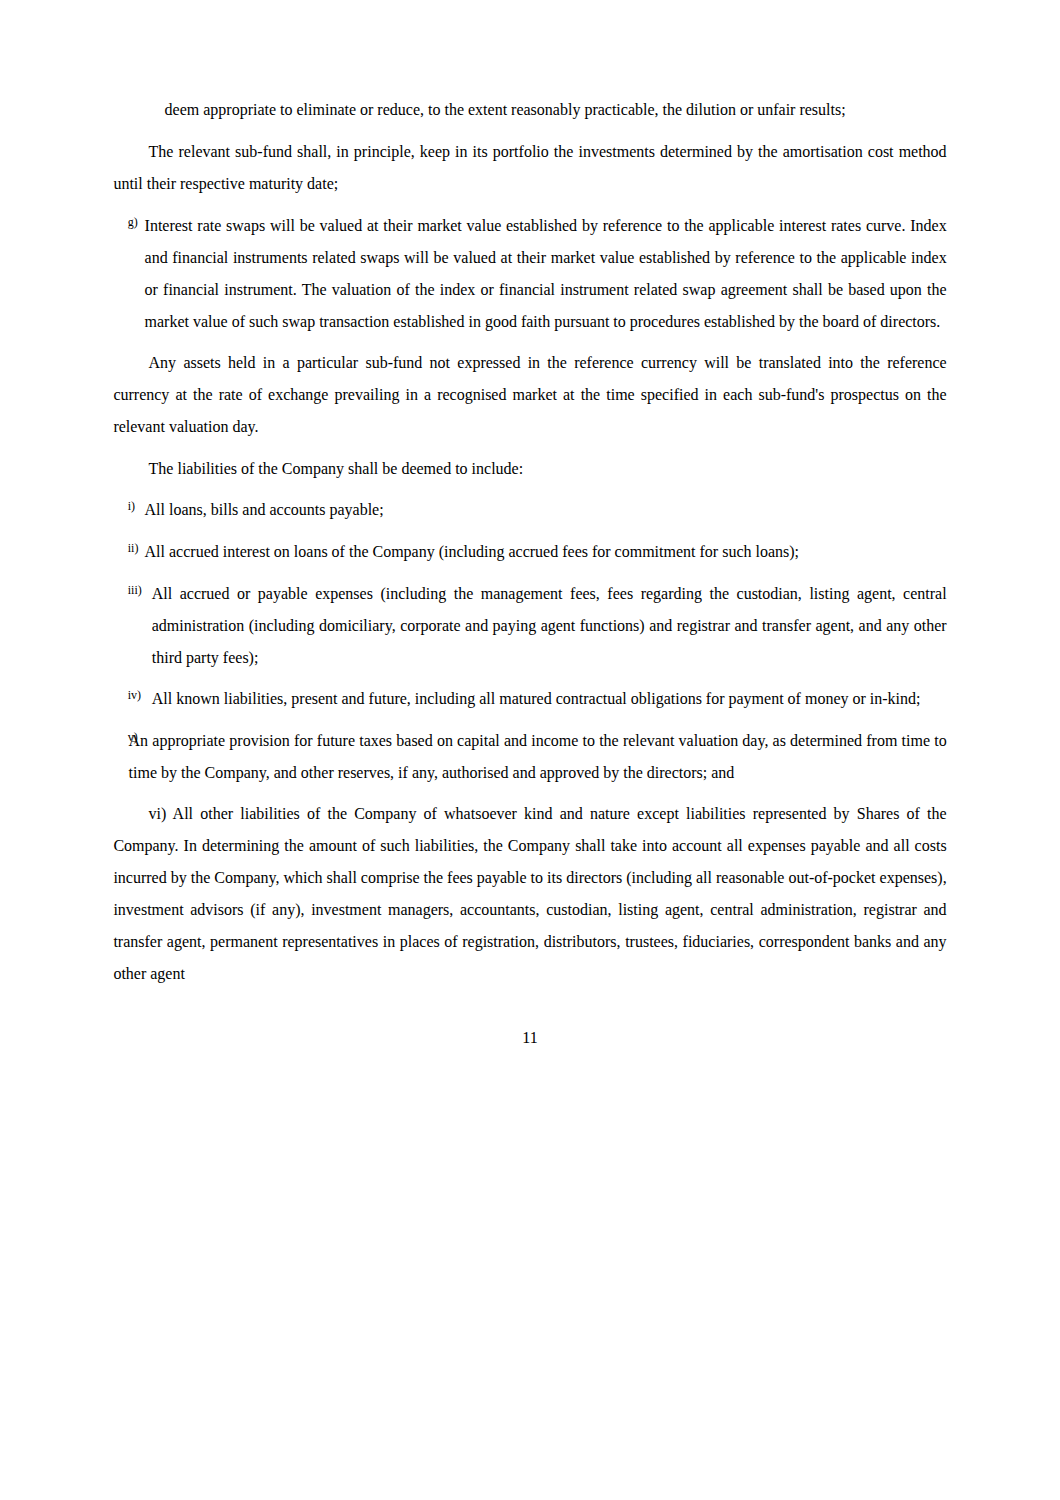deem appropriate to eliminate or reduce, to the extent reasonably practicable, the dilution or unfair results;
The relevant sub-fund shall, in principle, keep in its portfolio the investments determined by the amortisation cost method until their respective maturity date;
g)
Interest rate swaps will be valued at their market value established by reference to the applicable interest rates curve. Index and financial instruments related swaps will be valued at their market value established by reference to the applicable index or financial instrument. The valuation of the index or financial instrument related swap agreement shall be based upon the market value of such swap transaction established in good faith pursuant to procedures established by the board of directors.
Any assets held in a particular sub-fund not expressed in the reference currency will be translated into the reference currency at the rate of exchange prevailing in a recognised market at the time specified in each sub-fund's prospectus on the relevant valuation day.
The liabilities of the Company shall be deemed to include:
i)
All loans, bills and accounts payable;
ii)
All accrued interest on loans of the Company (including accrued fees for commitment for such loans);
iii)
All accrued or payable expenses (including the management fees, fees regarding the custodian, listing agent, central administration (including domiciliary, corporate and paying agent functions) and registrar and transfer agent, and any other third party fees);
iv)
All known liabilities, present and future, including all matured contractual obligations for payment of money or in-kind;
v)
An appropriate provision for future taxes based on capital and income to the relevant valuation day, as determined from time to time by the Company, and other reserves, if any, authorised and approved by the directors; and
vi) All other liabilities of the Company of whatsoever kind and nature except liabilities represented by Shares of the Company. In determining the amount of such liabilities, the Company shall take into account all expenses payable and all costs incurred by the Company, which shall comprise the fees payable to its directors (including all reasonable out-of-pocket expenses), investment advisors (if any), investment managers, accountants, custodian, listing agent, central administration, registrar and transfer agent, permanent representatives in places of registration, distributors, trustees, fiduciaries, correspondent banks and any other agent
11